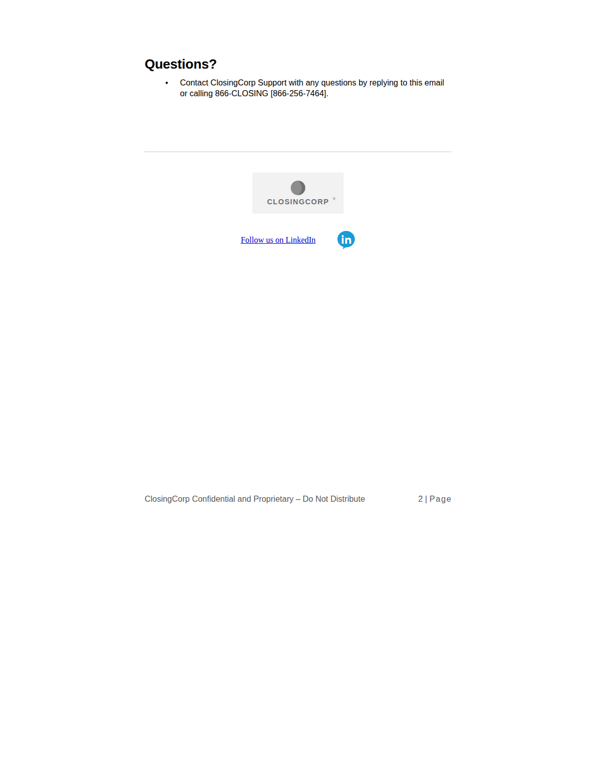Questions?
Contact ClosingCorp Support with any questions by replying to this email or calling 866-CLOSING [866-256-7464].
CLOSINGCORP ®
Follow us on LinkedIn
ClosingCorp Confidential and Proprietary – Do Not Distribute
2 | Page